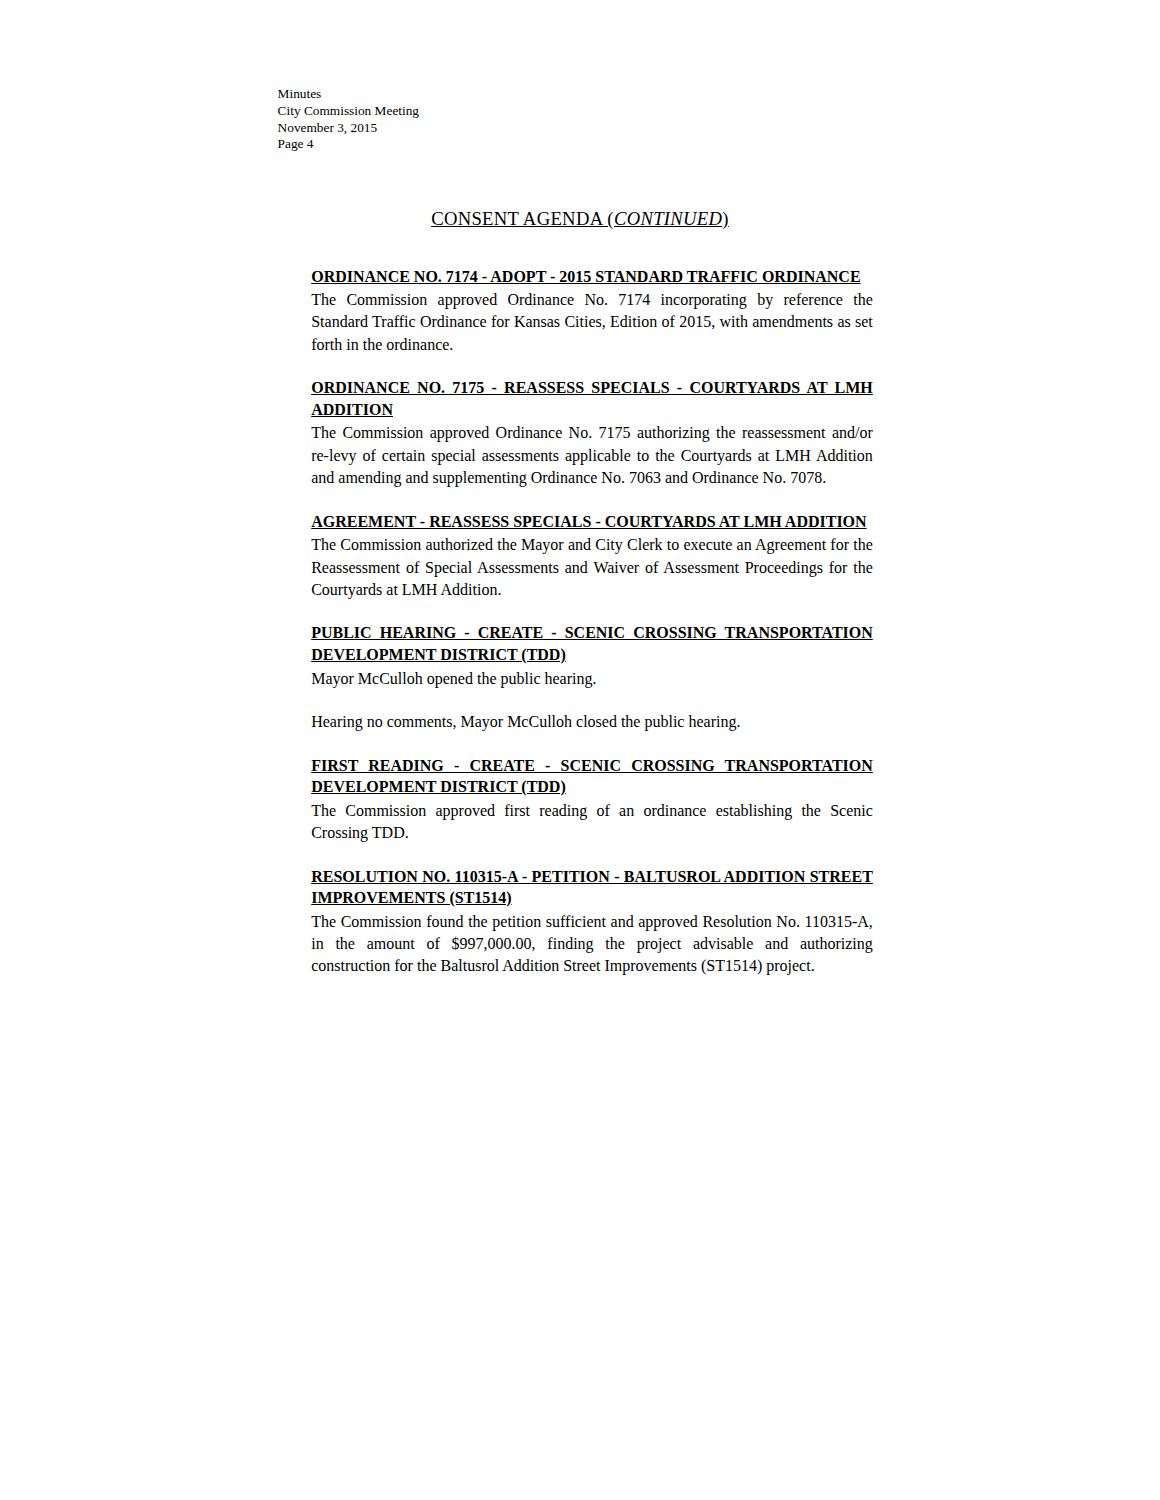Minutes
City Commission Meeting
November 3, 2015
Page 4
CONSENT AGENDA (CONTINUED)
ORDINANCE NO. 7174 - ADOPT - 2015 STANDARD TRAFFIC ORDINANCE
The Commission approved Ordinance No. 7174 incorporating by reference the Standard Traffic Ordinance for Kansas Cities, Edition of 2015, with amendments as set forth in the ordinance.
ORDINANCE NO. 7175 - REASSESS SPECIALS - COURTYARDS AT LMH ADDITION
The Commission approved Ordinance No. 7175 authorizing the reassessment and/or re-levy of certain special assessments applicable to the Courtyards at LMH Addition and amending and supplementing Ordinance No. 7063 and Ordinance No. 7078.
AGREEMENT - REASSESS SPECIALS - COURTYARDS AT LMH ADDITION
The Commission authorized the Mayor and City Clerk to execute an Agreement for the Reassessment of Special Assessments and Waiver of Assessment Proceedings for the Courtyards at LMH Addition.
PUBLIC HEARING - CREATE - SCENIC CROSSING TRANSPORTATION DEVELOPMENT DISTRICT (TDD)
Mayor McCulloh opened the public hearing.
Hearing no comments, Mayor McCulloh closed the public hearing.
FIRST READING - CREATE - SCENIC CROSSING TRANSPORTATION DEVELOPMENT DISTRICT (TDD)
The Commission approved first reading of an ordinance establishing the Scenic Crossing TDD.
RESOLUTION NO. 110315-A - PETITION - BALTUSROL ADDITION STREET IMPROVEMENTS (ST1514)
The Commission found the petition sufficient and approved Resolution No. 110315-A, in the amount of $997,000.00, finding the project advisable and authorizing construction for the Baltusrol Addition Street Improvements (ST1514) project.